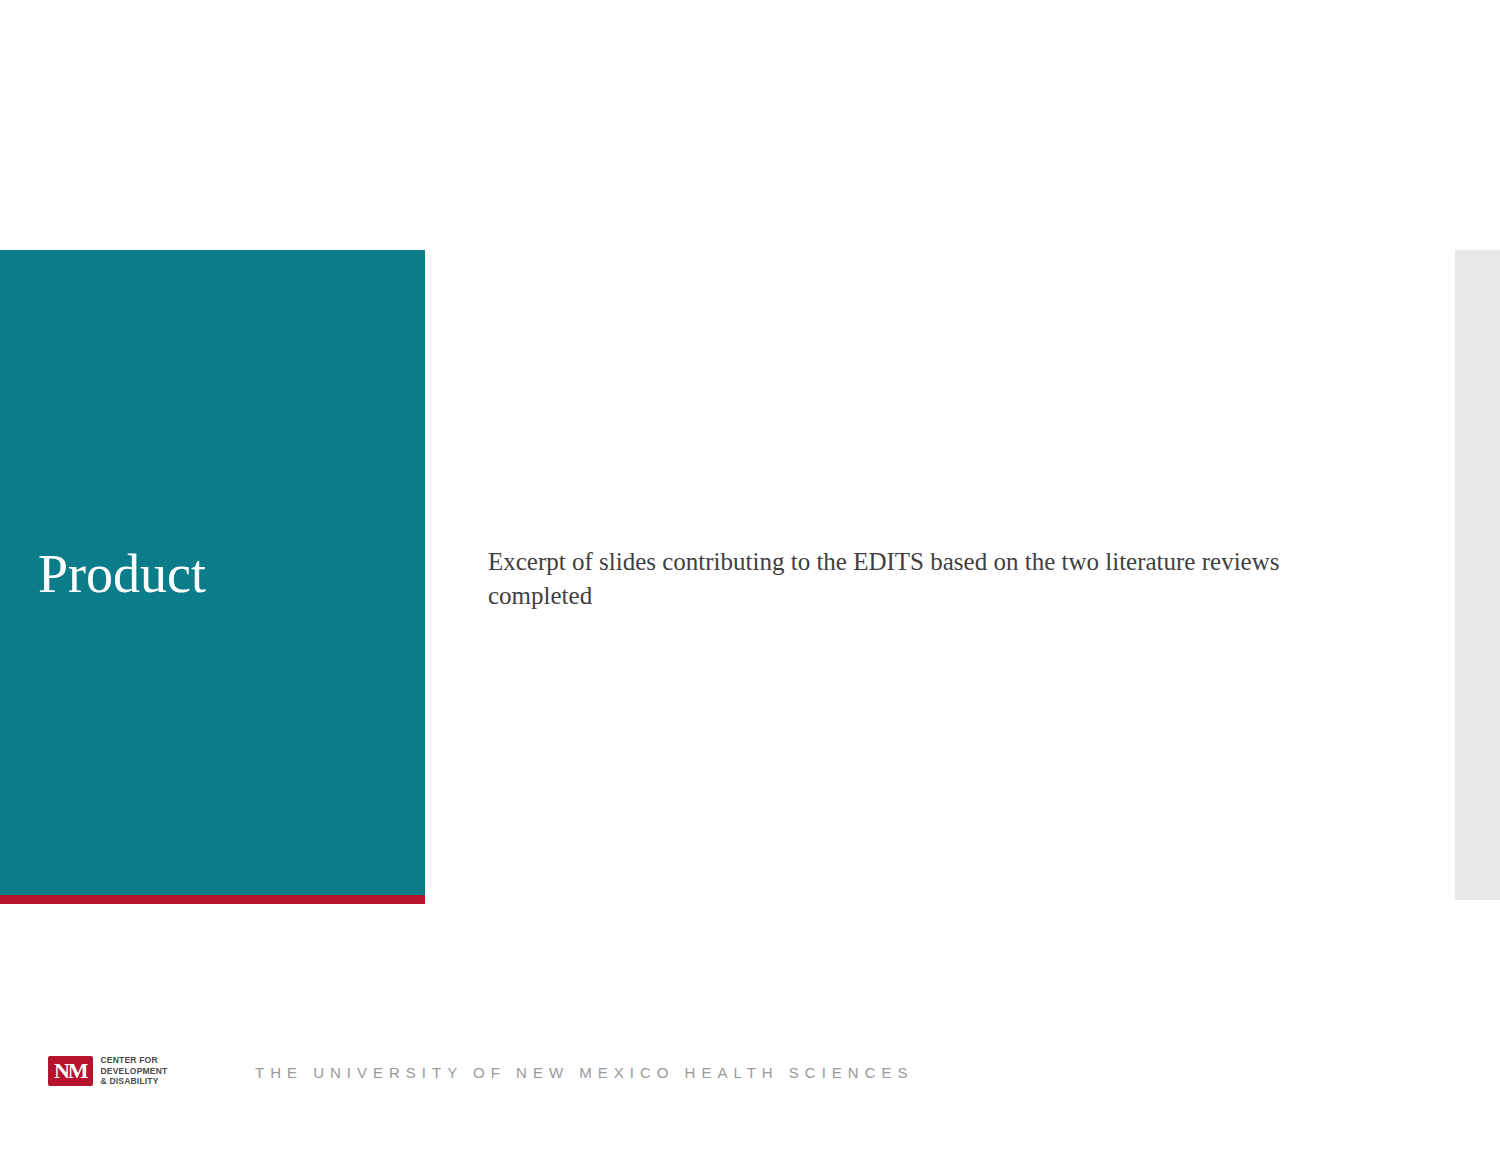Product
Excerpt of slides contributing to the EDITS based on the two literature reviews completed
N M Center for
Development
& Disability
THE UNIVERSITY OF NEW MEXICO HEALTH SCIENCES